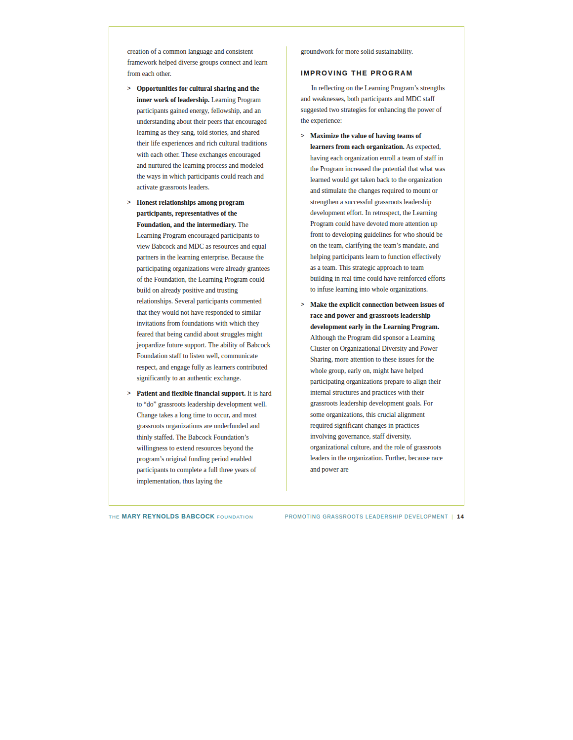creation of a common language and consistent framework helped diverse groups connect and learn from each other.
>
Opportunities for cultural sharing and the inner work of leadership. Learning Program participants gained energy, fellowship, and an understanding about their peers that encouraged learning as they sang, told stories, and shared their life experiences and rich cultural traditions with each other. These exchanges encouraged and nurtured the learning process and modeled the ways in which participants could reach and activate grassroots leaders.
>
Honest relationships among program participants, representatives of the Foundation, and the intermediary. The Learning Program encouraged participants to view Babcock and MDC as resources and equal partners in the learning enterprise. Because the participating organizations were already grantees of the Foundation, the Learning Program could build on already positive and trusting relationships. Several participants commented that they would not have responded to similar invitations from foundations with which they feared that being candid about struggles might jeopardize future support. The ability of Babcock Foundation staff to listen well, communicate respect, and engage fully as learners contributed significantly to an authentic exchange.
>
Patient and flexible financial support. It is hard to “do” grassroots leadership development well. Change takes a long time to occur, and most grassroots organizations are underfunded and thinly staffed. The Babcock Foundation’s willingness to extend resources beyond the program’s original funding period enabled participants to complete a full three years of implementation, thus laying the
groundwork for more solid sustainability.
IMPROVING THE PROGRAM
In reflecting on the Learning Program’s strengths and weaknesses, both participants and MDC staff suggested two strategies for enhancing the power of the experience:
>
Maximize the value of having teams of learners from each organization. As expected, having each organization enroll a team of staff in the Program increased the potential that what was learned would get taken back to the organization and stimulate the changes required to mount or strengthen a successful grassroots leadership development effort. In retrospect, the Learning Program could have devoted more attention up front to developing guidelines for who should be on the team, clarifying the team’s mandate, and helping participants learn to function effectively as a team. This strategic approach to team building in real time could have reinforced efforts to infuse learning into whole organizations.
>
Make the explicit connection between issues of race and power and grassroots leadership development early in the Learning Program. Although the Program did sponsor a Learning Cluster on Organizational Diversity and Power Sharing, more attention to these issues for the whole group, early on, might have helped participating organizations prepare to align their internal structures and practices with their grassroots leadership development goals. For some organizations, this crucial alignment required significant changes in practices involving governance, staff diversity, organizational culture, and the role of grassroots leaders in the organization. Further, because race and power are
THE MARY REYNOLDS BABCOCK FOUNDATION
PROMOTING GRASSROOTS LEADERSHIP DEVELOPMENT | 14